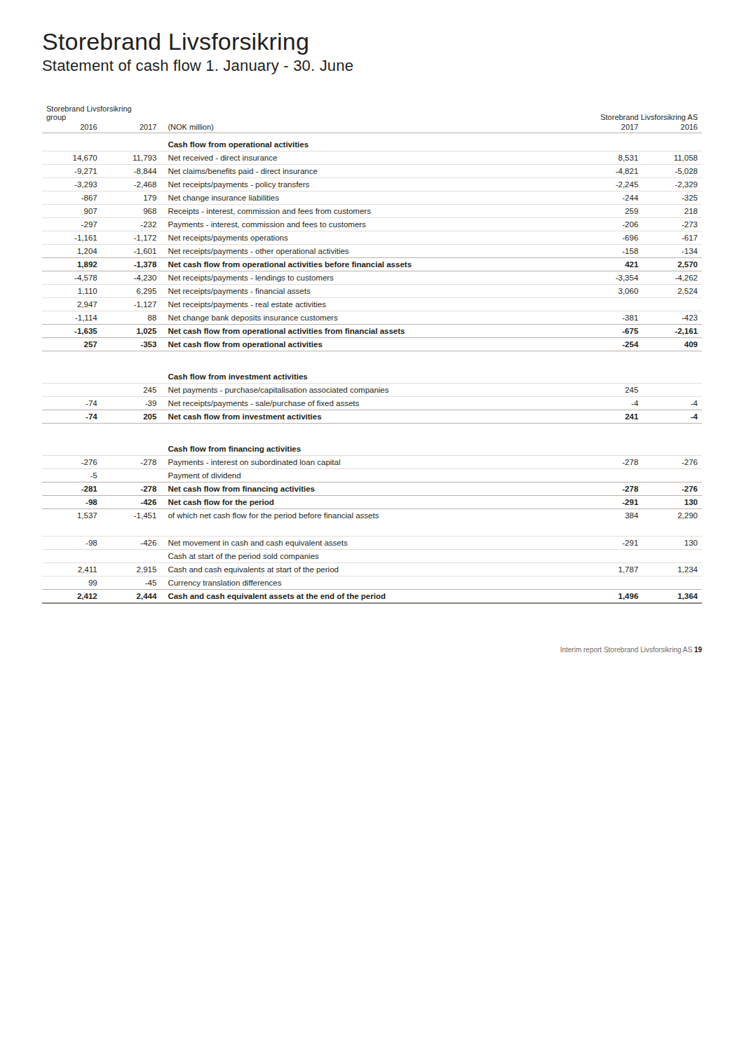Storebrand Livsforsikring
Statement of cash flow 1. January - 30. June
| Storebrand Livsforsikring group | | Storebrand Livsforsikring AS |
| --- | --- | --- |
| 2016 | 2017 | (NOK million) | 2017 | 2016 |
| | | Cash flow from operational activities | | |
| 14,670 | 11,793 | Net received - direct insurance | 8,531 | 11,058 |
| -9,271 | -8,844 | Net claims/benefits paid - direct insurance | -4,821 | -5,028 |
| -3,293 | -2,468 | Net receipts/payments - policy transfers | -2,245 | -2,329 |
| -867 | 179 | Net change insurance liabilities | -244 | -325 |
| 907 | 968 | Receipts - interest, commission and fees from customers | 259 | 218 |
| -297 | -232 | Payments - interest, commission and fees to customers | -206 | -273 |
| -1,161 | -1,172 | Net receipts/payments operations | -696 | -617 |
| 1,204 | -1,601 | Net receipts/payments - other operational activities | -158 | -134 |
| 1,892 | -1,378 | Net cash flow from operational activities before financial assets | 421 | 2,570 |
| -4,578 | -4,230 | Net receipts/payments - lendings to customers | -3,354 | -4,262 |
| 1,110 | 6,295 | Net receipts/payments - financial assets | 3,060 | 2,524 |
| 2,947 | -1,127 | Net receipts/payments - real estate activities | | |
| -1,114 | 88 | Net change bank deposits insurance customers | -381 | -423 |
| -1,635 | 1,025 | Net cash flow from operational activities from financial assets | -675 | -2,161 |
| 257 | -353 | Net cash flow from operational activities | -254 | 409 |
| | | Cash flow from investment activities | | |
| | 245 | Net payments - purchase/capitalisation associated companies | 245 | |
| -74 | -39 | Net receipts/payments - sale/purchase of fixed assets | -4 | -4 |
| -74 | 205 | Net cash flow from investment activities | 241 | -4 |
| | | Cash flow from financing activities | | |
| -276 | -278 | Payments - interest on subordinated loan capital | -278 | -276 |
| -5 | | Payment of dividend | | |
| -281 | -278 | Net cash flow from financing activities | -278 | -276 |
| -98 | -426 | Net cash flow for the period | -291 | 130 |
| 1,537 | -1,451 | of which net cash flow for the period before financial assets | 384 | 2,290 |
| -98 | -426 | Net movement in cash and cash equivalent assets | -291 | 130 |
| | | Cash at start of the period sold companies | | |
| 2,411 | 2,915 | Cash and cash equivalents at start of the period | 1,787 | 1,234 |
| 99 | -45 | Currency translation differences | | |
| 2,412 | 2,444 | Cash and cash equivalent assets at the end of the period | 1,496 | 1,364 |
Interim report Storebrand Livsforsikring AS 19